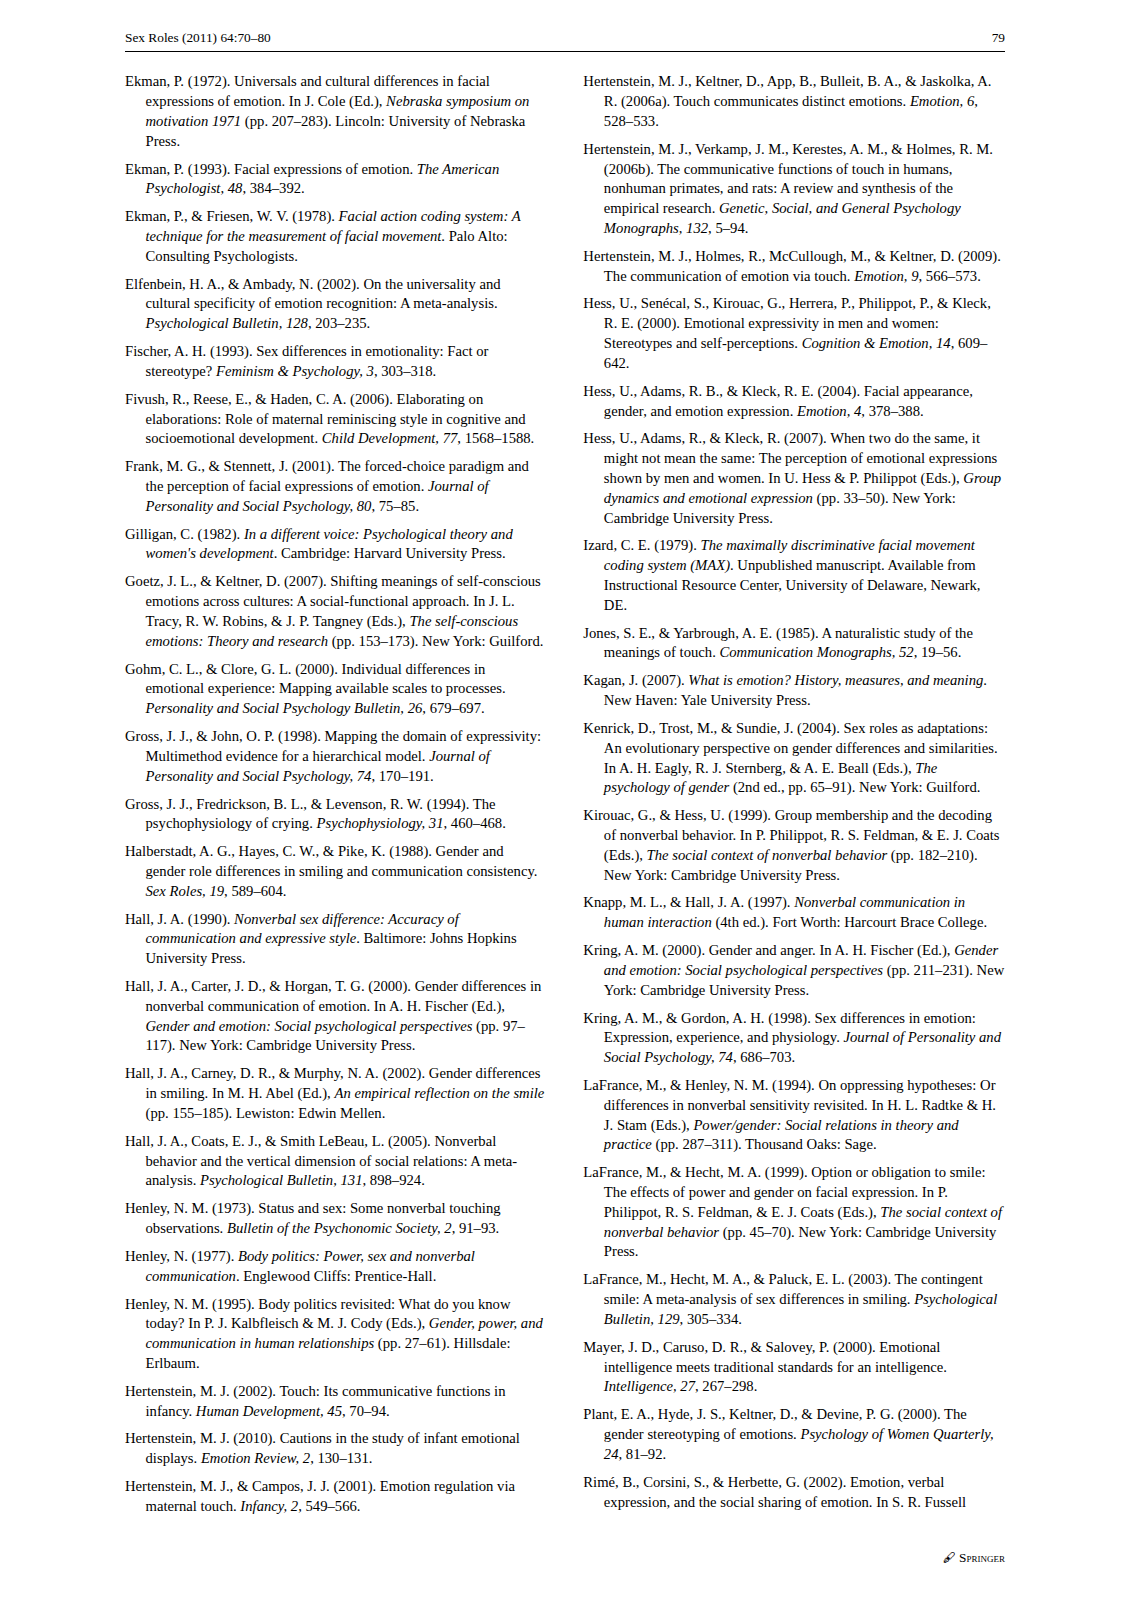Sex Roles (2011) 64:70–80 79
Ekman, P. (1972). Universals and cultural differences in facial expressions of emotion. In J. Cole (Ed.), Nebraska symposium on motivation 1971 (pp. 207–283). Lincoln: University of Nebraska Press.
Ekman, P. (1993). Facial expressions of emotion. The American Psychologist, 48, 384–392.
Ekman, P., & Friesen, W. V. (1978). Facial action coding system: A technique for the measurement of facial movement. Palo Alto: Consulting Psychologists.
Elfenbein, H. A., & Ambady, N. (2002). On the universality and cultural specificity of emotion recognition: A meta-analysis. Psychological Bulletin, 128, 203–235.
Fischer, A. H. (1993). Sex differences in emotionality: Fact or stereotype? Feminism & Psychology, 3, 303–318.
Fivush, R., Reese, E., & Haden, C. A. (2006). Elaborating on elaborations: Role of maternal reminiscing style in cognitive and socioemotional development. Child Development, 77, 1568–1588.
Frank, M. G., & Stennett, J. (2001). The forced-choice paradigm and the perception of facial expressions of emotion. Journal of Personality and Social Psychology, 80, 75–85.
Gilligan, C. (1982). In a different voice: Psychological theory and women's development. Cambridge: Harvard University Press.
Goetz, J. L., & Keltner, D. (2007). Shifting meanings of self-conscious emotions across cultures: A social-functional approach. In J. L. Tracy, R. W. Robins, & J. P. Tangney (Eds.), The self-conscious emotions: Theory and research (pp. 153–173). New York: Guilford.
Gohm, C. L., & Clore, G. L. (2000). Individual differences in emotional experience: Mapping available scales to processes. Personality and Social Psychology Bulletin, 26, 679–697.
Gross, J. J., & John, O. P. (1998). Mapping the domain of expressivity: Multimethod evidence for a hierarchical model. Journal of Personality and Social Psychology, 74, 170–191.
Gross, J. J., Fredrickson, B. L., & Levenson, R. W. (1994). The psychophysiology of crying. Psychophysiology, 31, 460–468.
Halberstadt, A. G., Hayes, C. W., & Pike, K. (1988). Gender and gender role differences in smiling and communication consistency. Sex Roles, 19, 589–604.
Hall, J. A. (1990). Nonverbal sex difference: Accuracy of communication and expressive style. Baltimore: Johns Hopkins University Press.
Hall, J. A., Carter, J. D., & Horgan, T. G. (2000). Gender differences in nonverbal communication of emotion. In A. H. Fischer (Ed.), Gender and emotion: Social psychological perspectives (pp. 97–117). New York: Cambridge University Press.
Hall, J. A., Carney, D. R., & Murphy, N. A. (2002). Gender differences in smiling. In M. H. Abel (Ed.), An empirical reflection on the smile (pp. 155–185). Lewiston: Edwin Mellen.
Hall, J. A., Coats, E. J., & Smith LeBeau, L. (2005). Nonverbal behavior and the vertical dimension of social relations: A meta-analysis. Psychological Bulletin, 131, 898–924.
Henley, N. M. (1973). Status and sex: Some nonverbal touching observations. Bulletin of the Psychonomic Society, 2, 91–93.
Henley, N. (1977). Body politics: Power, sex and nonverbal communication. Englewood Cliffs: Prentice-Hall.
Henley, N. M. (1995). Body politics revisited: What do you know today? In P. J. Kalbfleisch & M. J. Cody (Eds.), Gender, power, and communication in human relationships (pp. 27–61). Hillsdale: Erlbaum.
Hertenstein, M. J. (2002). Touch: Its communicative functions in infancy. Human Development, 45, 70–94.
Hertenstein, M. J. (2010). Cautions in the study of infant emotional displays. Emotion Review, 2, 130–131.
Hertenstein, M. J., & Campos, J. J. (2001). Emotion regulation via maternal touch. Infancy, 2, 549–566.
Hertenstein, M. J., Keltner, D., App, B., Bulleit, B. A., & Jaskolka, A. R. (2006a). Touch communicates distinct emotions. Emotion, 6, 528–533.
Hertenstein, M. J., Verkamp, J. M., Kerestes, A. M., & Holmes, R. M. (2006b). The communicative functions of touch in humans, nonhuman primates, and rats: A review and synthesis of the empirical research. Genetic, Social, and General Psychology Monographs, 132, 5–94.
Hertenstein, M. J., Holmes, R., McCullough, M., & Keltner, D. (2009). The communication of emotion via touch. Emotion, 9, 566–573.
Hess, U., Senécal, S., Kirouac, G., Herrera, P., Philippot, P., & Kleck, R. E. (2000). Emotional expressivity in men and women: Stereotypes and self-perceptions. Cognition & Emotion, 14, 609–642.
Hess, U., Adams, R. B., & Kleck, R. E. (2004). Facial appearance, gender, and emotion expression. Emotion, 4, 378–388.
Hess, U., Adams, R., & Kleck, R. (2007). When two do the same, it might not mean the same: The perception of emotional expressions shown by men and women. In U. Hess & P. Philippot (Eds.), Group dynamics and emotional expression (pp. 33–50). New York: Cambridge University Press.
Izard, C. E. (1979). The maximally discriminative facial movement coding system (MAX). Unpublished manuscript. Available from Instructional Resource Center, University of Delaware, Newark, DE.
Jones, S. E., & Yarbrough, A. E. (1985). A naturalistic study of the meanings of touch. Communication Monographs, 52, 19–56.
Kagan, J. (2007). What is emotion? History, measures, and meaning. New Haven: Yale University Press.
Kenrick, D., Trost, M., & Sundie, J. (2004). Sex roles as adaptations: An evolutionary perspective on gender differences and similarities. In A. H. Eagly, R. J. Sternberg, & A. E. Beall (Eds.), The psychology of gender (2nd ed., pp. 65–91). New York: Guilford.
Kirouac, G., & Hess, U. (1999). Group membership and the decoding of nonverbal behavior. In P. Philippot, R. S. Feldman, & E. J. Coats (Eds.), The social context of nonverbal behavior (pp. 182–210). New York: Cambridge University Press.
Knapp, M. L., & Hall, J. A. (1997). Nonverbal communication in human interaction (4th ed.). Fort Worth: Harcourt Brace College.
Kring, A. M. (2000). Gender and anger. In A. H. Fischer (Ed.), Gender and emotion: Social psychological perspectives (pp. 211–231). New York: Cambridge University Press.
Kring, A. M., & Gordon, A. H. (1998). Sex differences in emotion: Expression, experience, and physiology. Journal of Personality and Social Psychology, 74, 686–703.
LaFrance, M., & Henley, N. M. (1994). On oppressing hypotheses: Or differences in nonverbal sensitivity revisited. In H. L. Radtke & H. J. Stam (Eds.), Power/gender: Social relations in theory and practice (pp. 287–311). Thousand Oaks: Sage.
LaFrance, M., & Hecht, M. A. (1999). Option or obligation to smile: The effects of power and gender on facial expression. In P. Philippot, R. S. Feldman, & E. J. Coats (Eds.), The social context of nonverbal behavior (pp. 45–70). New York: Cambridge University Press.
LaFrance, M., Hecht, M. A., & Paluck, E. L. (2003). The contingent smile: A meta-analysis of sex differences in smiling. Psychological Bulletin, 129, 305–334.
Mayer, J. D., Caruso, D. R., & Salovey, P. (2000). Emotional intelligence meets traditional standards for an intelligence. Intelligence, 27, 267–298.
Plant, E. A., Hyde, J. S., Keltner, D., & Devine, P. G. (2000). The gender stereotyping of emotions. Psychology of Women Quarterly, 24, 81–92.
Rimé, B., Corsini, S., & Herbette, G. (2002). Emotion, verbal expression, and the social sharing of emotion. In S. R. Fussell
🖋 Springer